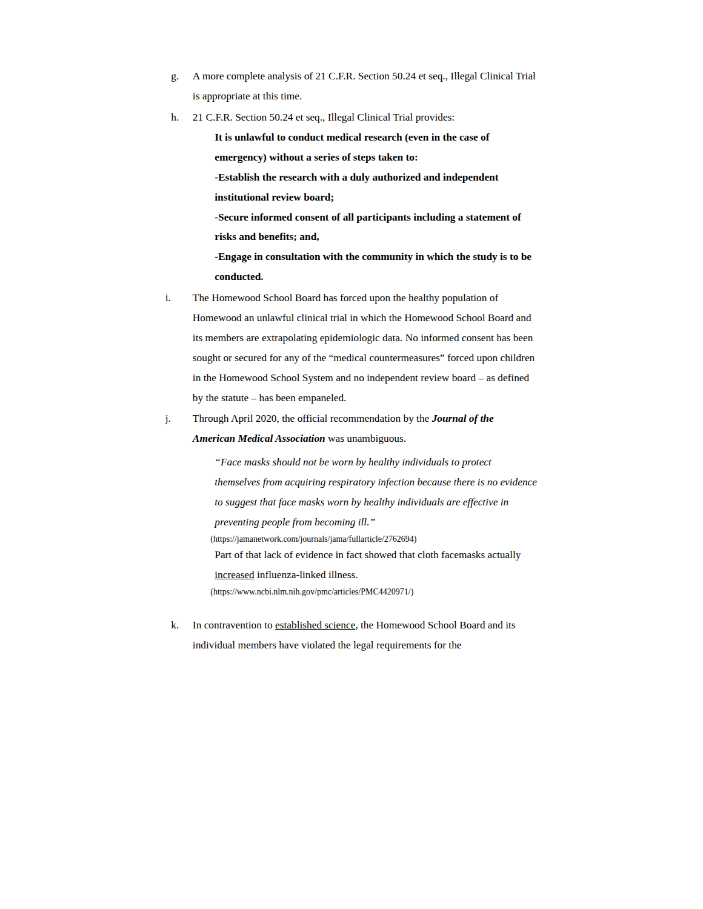g. A more complete analysis of 21 C.F.R. Section 50.24 et seq., Illegal Clinical Trial is appropriate at this time.
h. 21 C.F.R. Section 50.24 et seq., Illegal Clinical Trial provides:
It is unlawful to conduct medical research (even in the case of emergency) without a series of steps taken to:
-Establish the research with a duly authorized and independent institutional review board;
-Secure informed consent of all participants including a statement of risks and benefits; and,
-Engage in consultation with the community in which the study is to be conducted.
i. The Homewood School Board has forced upon the healthy population of Homewood an unlawful clinical trial in which the Homewood School Board and its members are extrapolating epidemiologic data. No informed consent has been sought or secured for any of the “medical countermeasures” forced upon children in the Homewood School System and no independent review board – as defined by the statute – has been empaneled.
j. Through April 2020, the official recommendation by the Journal of the American Medical Association was unambiguous.
“Face masks should not be worn by healthy individuals to protect themselves from acquiring respiratory infection because there is no evidence to suggest that face masks worn by healthy individuals are effective in preventing people from becoming ill.”
(https://jamanetwork.com/journals/jama/fullarticle/2762694)
Part of that lack of evidence in fact showed that cloth facemasks actually increased influenza-linked illness.
(https://www.ncbi.nlm.nih.gov/pmc/articles/PMC4420971/)
k. In contravention to established science, the Homewood School Board and its individual members have violated the legal requirements for the